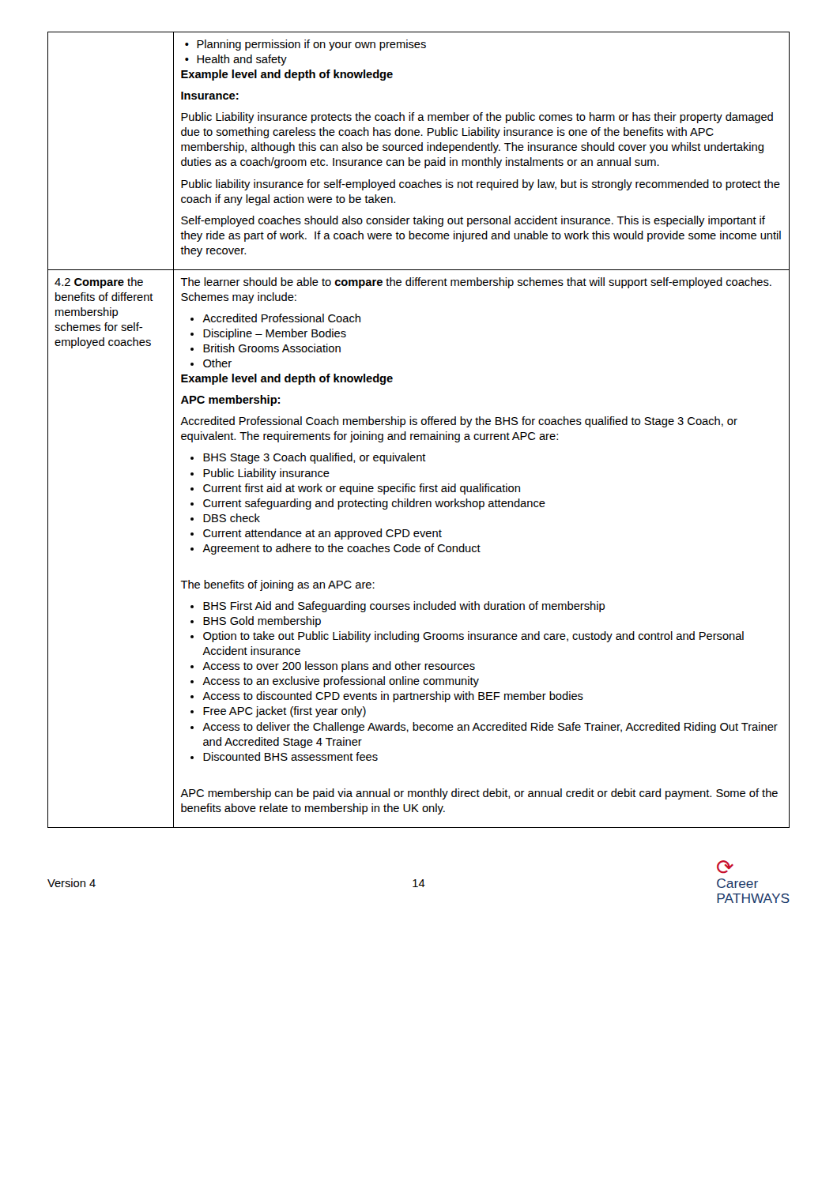| | Planning permission if on your own premises Health and safety Example level and depth of knowledge Insurance: Public Liability insurance protects the coach if a member of the public comes to harm or has their property damaged due to something careless the coach has done. Public Liability insurance is one of the benefits with APC membership, although this can also be sourced independently. The insurance should cover you whilst undertaking duties as a coach/groom etc. Insurance can be paid in monthly instalments or an annual sum. Public liability insurance for self-employed coaches is not required by law, but is strongly recommended to protect the coach if any legal action were to be taken. Self-employed coaches should also consider taking out personal accident insurance. This is especially important if they ride as part of work. If a coach were to become injured and unable to work this would provide some income until they recover. |
| 4.2 Compare the benefits of different membership schemes for self-employed coaches | The learner should be able to compare the different membership schemes that will support self-employed coaches. Schemes may include: Accredited Professional Coach Discipline – Member Bodies British Grooms Association Other Example level and depth of knowledge APC membership: Accredited Professional Coach membership is offered by the BHS for coaches qualified to Stage 3 Coach, or equivalent. The requirements for joining and remaining a current APC are: BHS Stage 3 Coach qualified, or equivalent Public Liability insurance Current first aid at work or equine specific first aid qualification Current safeguarding and protecting children workshop attendance DBS check Current attendance at an approved CPD event Agreement to adhere to the coaches Code of Conduct The benefits of joining as an APC are: BHS First Aid and Safeguarding courses included with duration of membership BHS Gold membership Option to take out Public Liability including Grooms insurance and care, custody and control and Personal Accident insurance Access to over 200 lesson plans and other resources Access to an exclusive professional online community Access to discounted CPD events in partnership with BEF member bodies Free APC jacket (first year only) Access to deliver the Challenge Awards, become an Accredited Ride Safe Trainer, Accredited Riding Out Trainer and Accredited Stage 4 Trainer Discounted BHS assessment fees APC membership can be paid via annual or monthly direct debit, or annual credit or debit card payment. Some of the benefits above relate to membership in the UK only. |
Version 4
14
⟳
Career
PATHWAYS